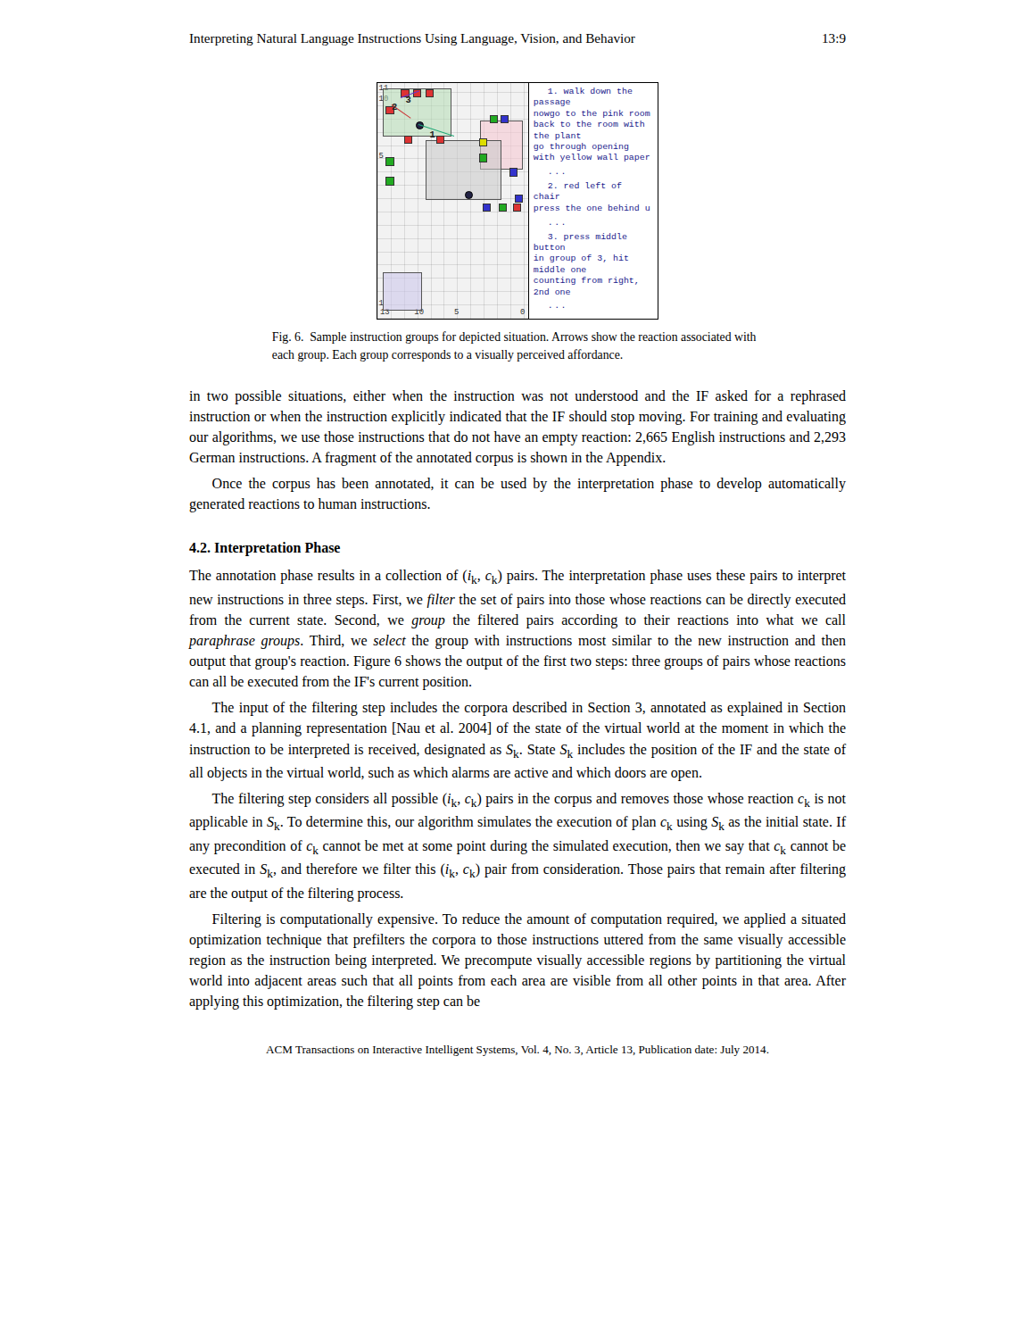Interpreting Natural Language Instructions Using Language, Vision, and Behavior 13:9
11 10 5 1 13 10 5 0
1 2 3
1. walk down the passage
nowgo to the pink room
back to the room with the plant
go through opening with yellow wall paper
...
2. red left of chair
press the one behind u
...
3. press middle button
in group of 3, hit middle one
counting from right, 2nd one
...
Fig. 6. Sample instruction groups for depicted situation. Arrows show the reaction associated with each group. Each group corresponds to a visually perceived affordance.
in two possible situations, either when the instruction was not understood and the IF asked for a rephrased instruction or when the instruction explicitly indicated that the IF should stop moving. For training and evaluating our algorithms, we use those instructions that do not have an empty reaction: 2,665 English instructions and 2,293 German instructions. A fragment of the annotated corpus is shown in the Appendix.
Once the corpus has been annotated, it can be used by the interpretation phase to develop automatically generated reactions to human instructions.
4.2. Interpretation Phase
The annotation phase results in a collection of (ik, ck) pairs. The interpretation phase uses these pairs to interpret new instructions in three steps. First, we filter the set of pairs into those whose reactions can be directly executed from the current state. Second, we group the filtered pairs according to their reactions into what we call paraphrase groups. Third, we select the group with instructions most similar to the new instruction and then output that group's reaction. Figure 6 shows the output of the first two steps: three groups of pairs whose reactions can all be executed from the IF's current position.
The input of the filtering step includes the corpora described in Section 3, annotated as explained in Section 4.1, and a planning representation [Nau et al. 2004] of the state of the virtual world at the moment in which the instruction to be interpreted is received, designated as Sk. State Sk includes the position of the IF and the state of all objects in the virtual world, such as which alarms are active and which doors are open.
The filtering step considers all possible (ik, ck) pairs in the corpus and removes those whose reaction ck is not applicable in Sk. To determine this, our algorithm simulates the execution of plan ck using Sk as the initial state. If any precondition of ck cannot be met at some point during the simulated execution, then we say that ck cannot be executed in Sk, and therefore we filter this (ik, ck) pair from consideration. Those pairs that remain after filtering are the output of the filtering process.
Filtering is computationally expensive. To reduce the amount of computation required, we applied a situated optimization technique that prefilters the corpora to those instructions uttered from the same visually accessible region as the instruction being interpreted. We precompute visually accessible regions by partitioning the virtual world into adjacent areas such that all points from each area are visible from all other points in that area. After applying this optimization, the filtering step can be
ACM Transactions on Interactive Intelligent Systems, Vol. 4, No. 3, Article 13, Publication date: July 2014.